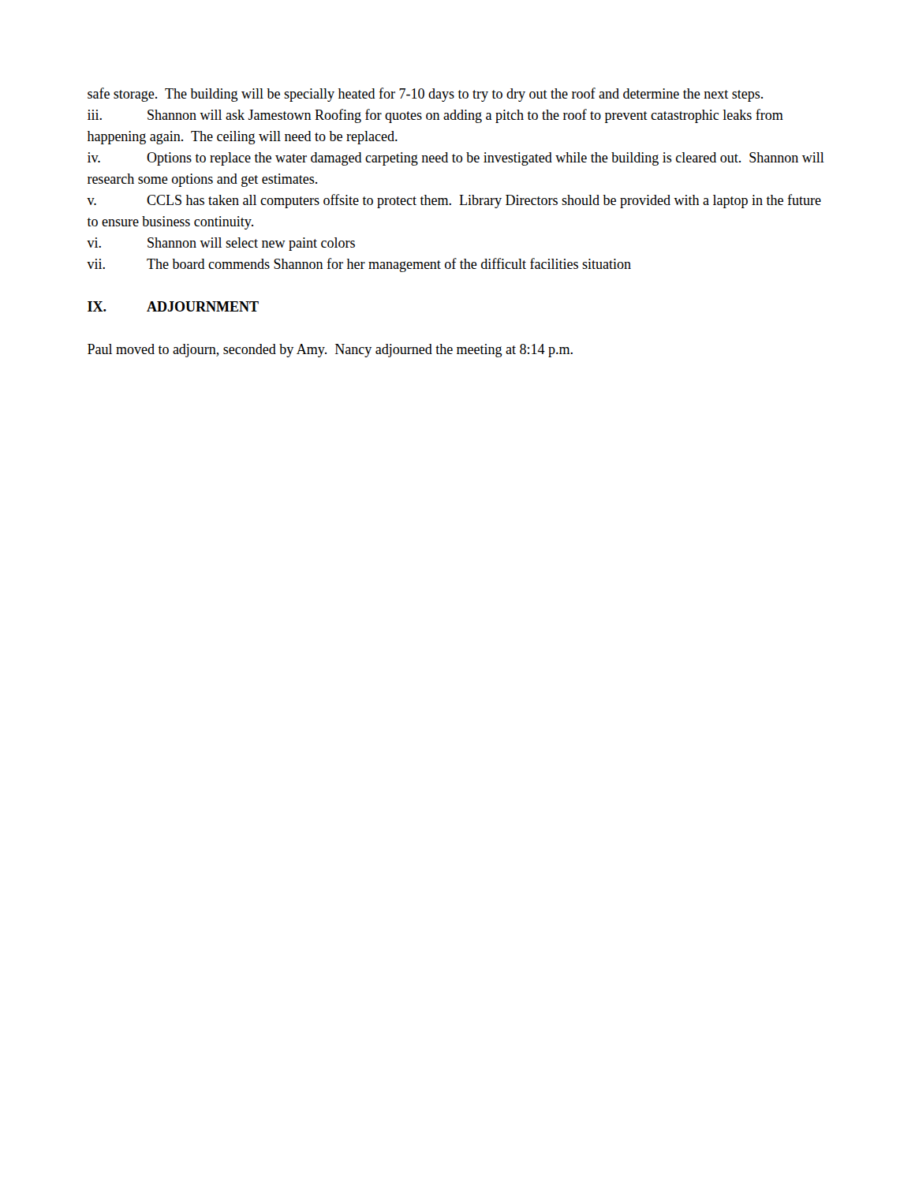safe storage. The building will be specially heated for 7-10 days to try to dry out the roof and determine the next steps.
iii. Shannon will ask Jamestown Roofing for quotes on adding a pitch to the roof to prevent catastrophic leaks from happening again. The ceiling will need to be replaced.
iv. Options to replace the water damaged carpeting need to be investigated while the building is cleared out. Shannon will research some options and get estimates.
v. CCLS has taken all computers offsite to protect them. Library Directors should be provided with a laptop in the future to ensure business continuity.
vi. Shannon will select new paint colors
vii. The board commends Shannon for her management of the difficult facilities situation
IX. ADJOURNMENT
Paul moved to adjourn, seconded by Amy. Nancy adjourned the meeting at 8:14 p.m.